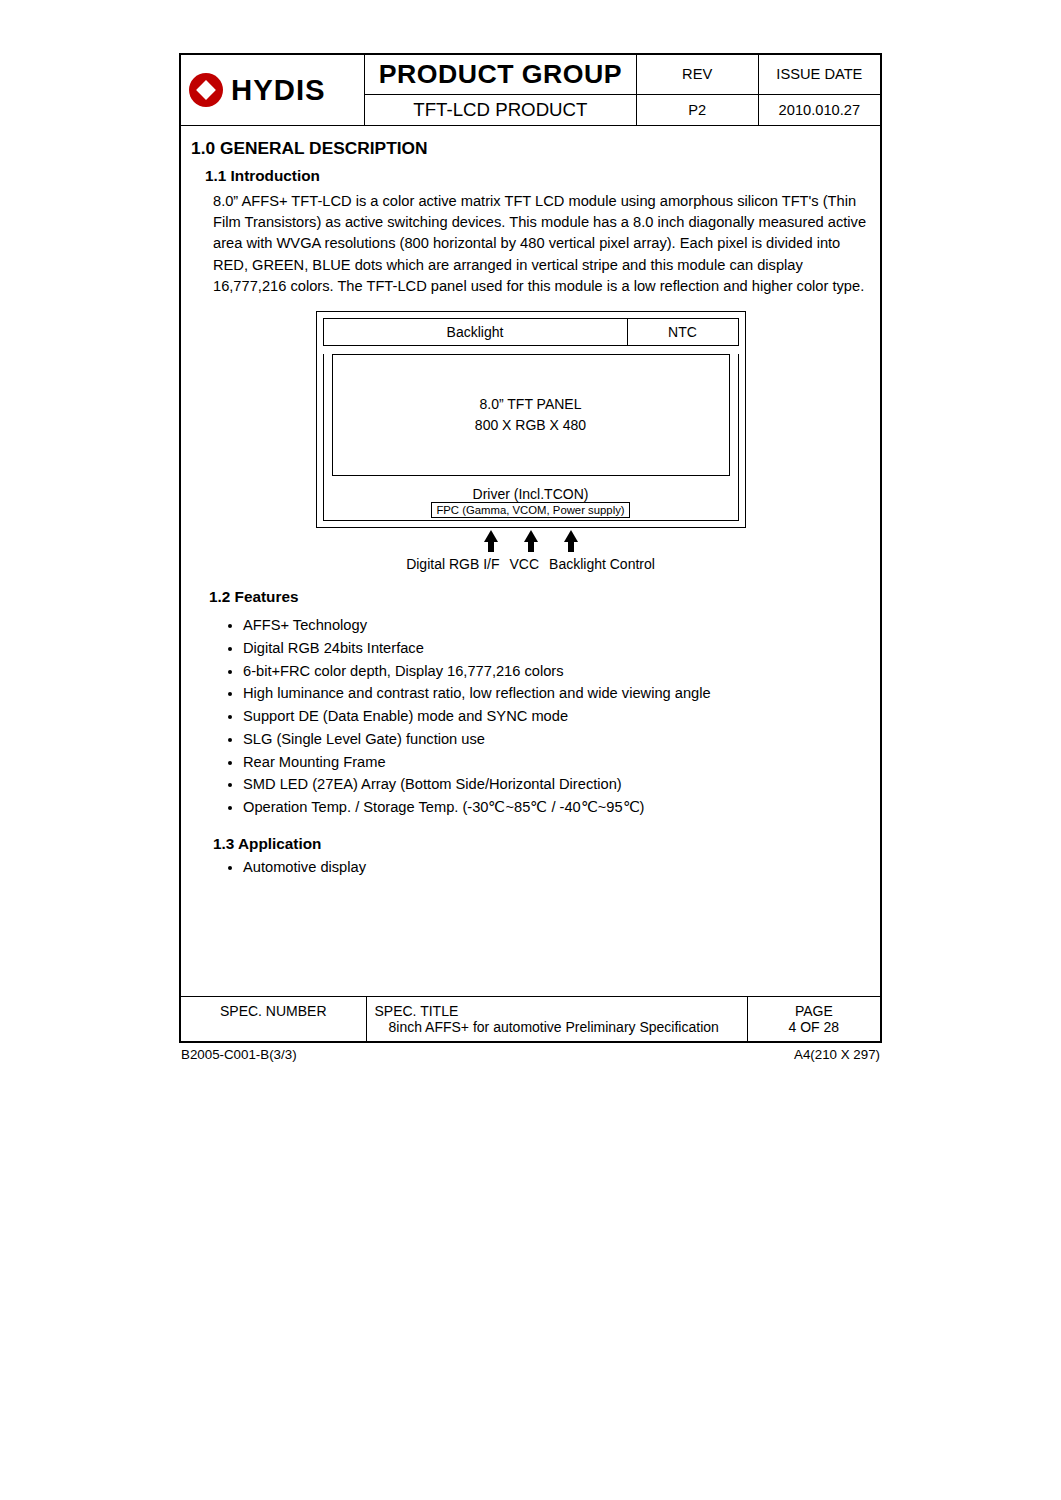| HYDIS | PRODUCT GROUP | REV | ISSUE DATE |
| TFT-LCD PRODUCT | P2 | 2010.010.27 |
1.0 GENERAL DESCRIPTION
1.1 Introduction
8.0” AFFS+ TFT-LCD is a color active matrix TFT LCD module using amorphous silicon TFT's (Thin Film Transistors) as active switching devices. This module has a 8.0 inch diagonally measured active area with WVGA resolutions (800 horizontal by 480 vertical pixel array). Each pixel is divided into RED, GREEN, BLUE dots which are arranged in vertical stripe and this module can display 16,777,216 colors. The TFT-LCD panel used for this module is a low reflection and higher color type.
Backlight
NTC
8.0” TFT PANEL
800 X RGB X 480
Driver (Incl.TCON)
FPC (Gamma, VCOM, Power supply)
Digital RGB I/F VCC Backlight Control
1.2 Features
AFFS+ Technology
Digital RGB 24bits Interface
6-bit+FRC color depth, Display 16,777,216 colors
High luminance and contrast ratio, low reflection and wide viewing angle
Support DE (Data Enable) mode and SYNC mode
SLG (Single Level Gate) function use
Rear Mounting Frame
SMD LED (27EA) Array (Bottom Side/Horizontal Direction)
Operation Temp. / Storage Temp. (-30℃~85℃ / -40℃~95℃)
1.3 Application
Automotive display
| SPEC. NUMBER | SPEC. TITLE 8inch AFFS+ for automotive Preliminary Specification | PAGE 4 OF 28 |
B2005-C001-B(3/3) A4(210 X 297)